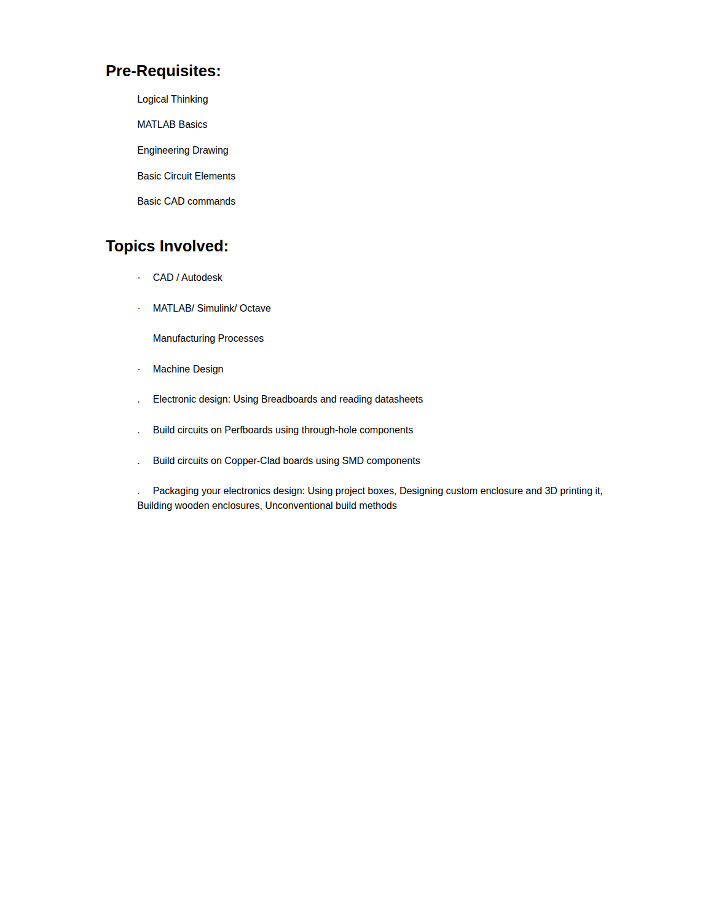Pre-Requisites:
Logical Thinking
MATLAB Basics
Engineering Drawing
Basic Circuit Elements
Basic CAD commands
Topics Involved:
·CAD / Autodesk
·MATLAB/ Simulink/ Octave
Manufacturing Processes
·Machine Design
. Electronic design: Using Breadboards and reading datasheets
. Build circuits on Perfboards using through-hole components
. Build circuits on Copper-Clad boards using SMD components
. Packaging your electronics design: Using project boxes, Designing custom enclosure and 3D printing it, Building wooden enclosures, Unconventional build methods